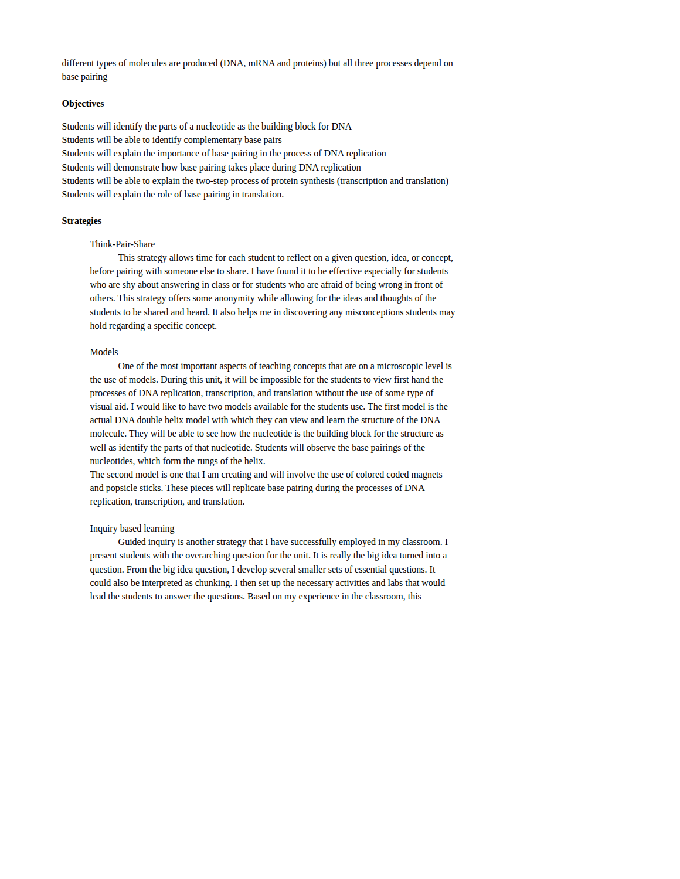different types of molecules are produced (DNA, mRNA and proteins) but all three processes depend on base pairing
Objectives
Students will identify the parts of a nucleotide as the building block for DNA
Students will be able to identify complementary base pairs
Students will explain the importance of base pairing in the process of DNA replication
Students will demonstrate how base pairing takes place during DNA replication
Students will be able to explain the two-step process of protein synthesis (transcription and translation)
Students will explain the role of base pairing in translation.
Strategies
Think-Pair-Share
This strategy allows time for each student to reflect on a given question, idea, or concept, before pairing with someone else to share. I have found it to be effective especially for students who are shy about answering in class or for students who are afraid of being wrong in front of others. This strategy offers some anonymity while allowing for the ideas and thoughts of the students to be shared and heard. It also helps me in discovering any misconceptions students may hold regarding a specific concept.
Models
One of the most important aspects of teaching concepts that are on a microscopic level is the use of models. During this unit, it will be impossible for the students to view first hand the processes of DNA replication, transcription, and translation without the use of some type of visual aid. I would like to have two models available for the students use. The first model is the actual DNA double helix model with which they can view and learn the structure of the DNA molecule. They will be able to see how the nucleotide is the building block for the structure as well as identify the parts of that nucleotide. Students will observe the base pairings of the nucleotides, which form the rungs of the helix.
The second model is one that I am creating and will involve the use of colored coded magnets and popsicle sticks. These pieces will replicate base pairing during the processes of DNA replication, transcription, and translation.
Inquiry based learning
Guided inquiry is another strategy that I have successfully employed in my classroom. I present students with the overarching question for the unit. It is really the big idea turned into a question. From the big idea question, I develop several smaller sets of essential questions. It could also be interpreted as chunking. I then set up the necessary activities and labs that would lead the students to answer the questions. Based on my experience in the classroom, this